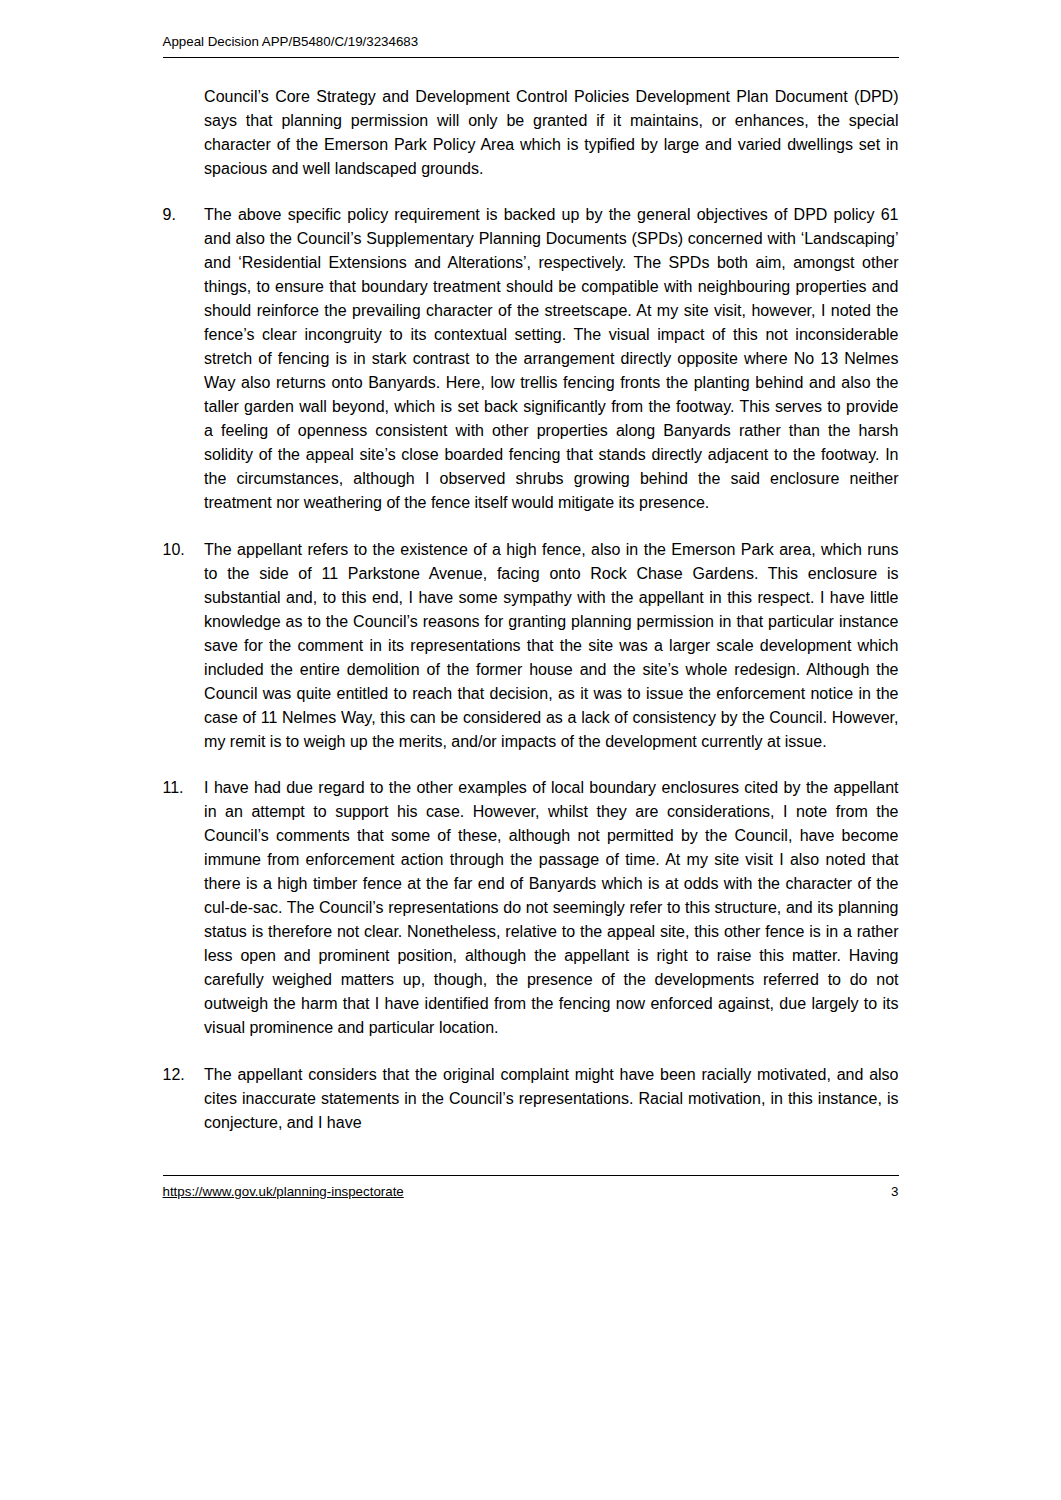Appeal Decision APP/B5480/C/19/3234683
Council’s Core Strategy and Development Control Policies Development Plan Document (DPD) says that planning permission will only be granted if it maintains, or enhances, the special character of the Emerson Park Policy Area which is typified by large and varied dwellings set in spacious and well landscaped grounds.
The above specific policy requirement is backed up by the general objectives of DPD policy 61 and also the Council’s Supplementary Planning Documents (SPDs) concerned with ‘Landscaping’ and ‘Residential Extensions and Alterations’, respectively. The SPDs both aim, amongst other things, to ensure that boundary treatment should be compatible with neighbouring properties and should reinforce the prevailing character of the streetscape. At my site visit, however, I noted the fence’s clear incongruity to its contextual setting. The visual impact of this not inconsiderable stretch of fencing is in stark contrast to the arrangement directly opposite where No 13 Nelmes Way also returns onto Banyards. Here, low trellis fencing fronts the planting behind and also the taller garden wall beyond, which is set back significantly from the footway. This serves to provide a feeling of openness consistent with other properties along Banyards rather than the harsh solidity of the appeal site’s close boarded fencing that stands directly adjacent to the footway. In the circumstances, although I observed shrubs growing behind the said enclosure neither treatment nor weathering of the fence itself would mitigate its presence.
The appellant refers to the existence of a high fence, also in the Emerson Park area, which runs to the side of 11 Parkstone Avenue, facing onto Rock Chase Gardens. This enclosure is substantial and, to this end, I have some sympathy with the appellant in this respect. I have little knowledge as to the Council’s reasons for granting planning permission in that particular instance save for the comment in its representations that the site was a larger scale development which included the entire demolition of the former house and the site’s whole redesign. Although the Council was quite entitled to reach that decision, as it was to issue the enforcement notice in the case of 11 Nelmes Way, this can be considered as a lack of consistency by the Council. However, my remit is to weigh up the merits, and/or impacts of the development currently at issue.
I have had due regard to the other examples of local boundary enclosures cited by the appellant in an attempt to support his case. However, whilst they are considerations, I note from the Council’s comments that some of these, although not permitted by the Council, have become immune from enforcement action through the passage of time. At my site visit I also noted that there is a high timber fence at the far end of Banyards which is at odds with the character of the cul-de-sac. The Council’s representations do not seemingly refer to this structure, and its planning status is therefore not clear. Nonetheless, relative to the appeal site, this other fence is in a rather less open and prominent position, although the appellant is right to raise this matter. Having carefully weighed matters up, though, the presence of the developments referred to do not outweigh the harm that I have identified from the fencing now enforced against, due largely to its visual prominence and particular location.
The appellant considers that the original complaint might have been racially motivated, and also cites inaccurate statements in the Council’s representations. Racial motivation, in this instance, is conjecture, and I have
https://www.gov.uk/planning-inspectorate 3